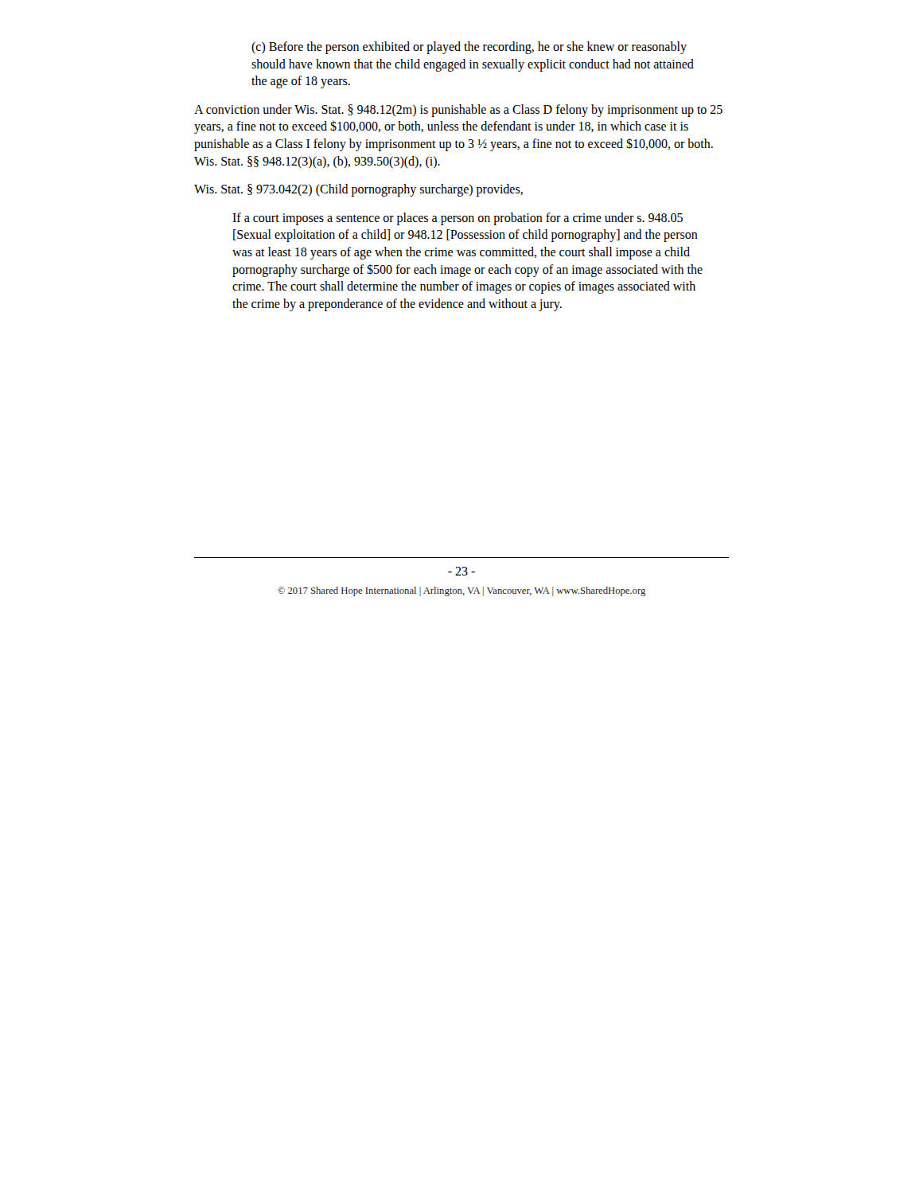(c) Before the person exhibited or played the recording, he or she knew or reasonably should have known that the child engaged in sexually explicit conduct had not attained the age of 18 years.
A conviction under Wis. Stat. § 948.12(2m) is punishable as a Class D felony by imprisonment up to 25 years, a fine not to exceed $100,000, or both, unless the defendant is under 18, in which case it is punishable as a Class I felony by imprisonment up to 3 ½ years, a fine not to exceed $10,000, or both. Wis. Stat. §§ 948.12(3)(a), (b), 939.50(3)(d), (i).
Wis. Stat. § 973.042(2) (Child pornography surcharge) provides,
If a court imposes a sentence or places a person on probation for a crime under s. 948.05 [Sexual exploitation of a child] or 948.12 [Possession of child pornography] and the person was at least 18 years of age when the crime was committed, the court shall impose a child pornography surcharge of $500 for each image or each copy of an image associated with the crime. The court shall determine the number of images or copies of images associated with the crime by a preponderance of the evidence and without a jury.
- 23 -
© 2017 Shared Hope International | Arlington, VA | Vancouver, WA | www.SharedHope.org